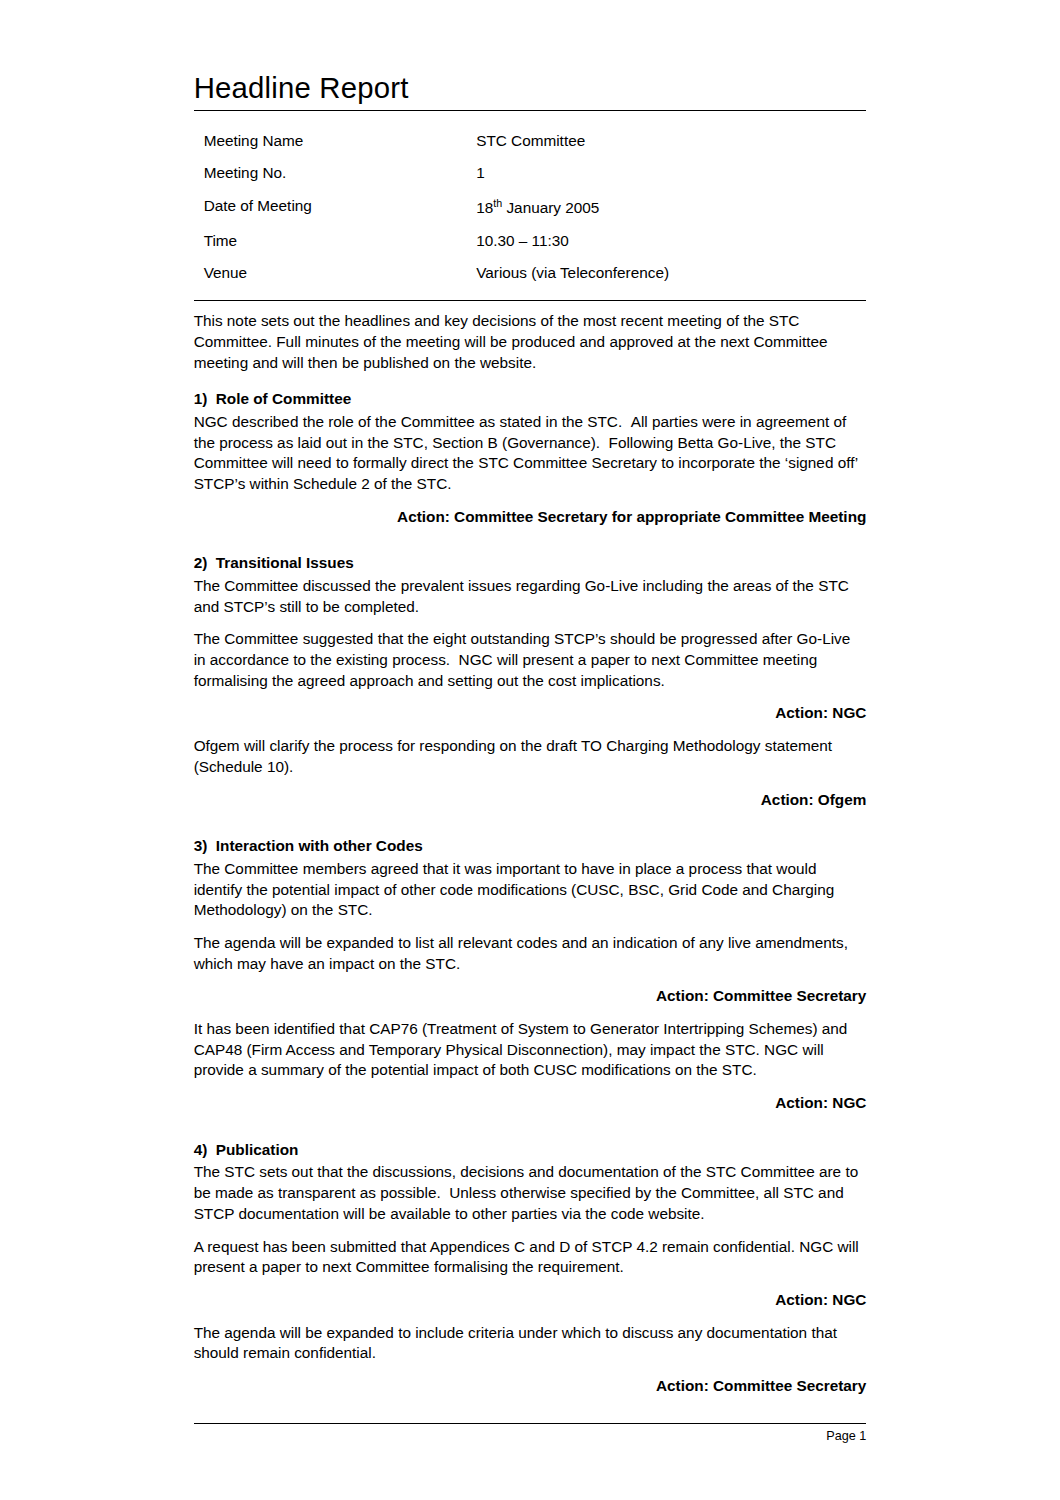Headline Report
| Meeting Name | STC Committee |
| Meeting No. | 1 |
| Date of Meeting | 18 th January 2005 |
| Time | 10.30 – 11:30 |
| Venue | Various (via Teleconference) |
This note sets out the headlines and key decisions of the most recent meeting of the STC Committee. Full minutes of the meeting will be produced and approved at the next Committee meeting and will then be published on the website.
1) Role of Committee
NGC described the role of the Committee as stated in the STC. All parties were in agreement of the process as laid out in the STC, Section B (Governance). Following Betta Go-Live, the STC Committee will need to formally direct the STC Committee Secretary to incorporate the ‘signed off’ STCP’s within Schedule 2 of the STC.
Action: Committee Secretary for appropriate Committee Meeting
2) Transitional Issues
The Committee discussed the prevalent issues regarding Go-Live including the areas of the STC and STCP’s still to be completed.
The Committee suggested that the eight outstanding STCP’s should be progressed after Go-Live in accordance to the existing process. NGC will present a paper to next Committee meeting formalising the agreed approach and setting out the cost implications.
Action: NGC
Ofgem will clarify the process for responding on the draft TO Charging Methodology statement (Schedule 10).
Action: Ofgem
3) Interaction with other Codes
The Committee members agreed that it was important to have in place a process that would identify the potential impact of other code modifications (CUSC, BSC, Grid Code and Charging Methodology) on the STC.
The agenda will be expanded to list all relevant codes and an indication of any live amendments, which may have an impact on the STC.
Action: Committee Secretary
It has been identified that CAP76 (Treatment of System to Generator Intertripping Schemes) and CAP48 (Firm Access and Temporary Physical Disconnection), may impact the STC. NGC will provide a summary of the potential impact of both CUSC modifications on the STC.
Action: NGC
4) Publication
The STC sets out that the discussions, decisions and documentation of the STC Committee are to be made as transparent as possible. Unless otherwise specified by the Committee, all STC and STCP documentation will be available to other parties via the code website.
A request has been submitted that Appendices C and D of STCP 4.2 remain confidential. NGC will present a paper to next Committee formalising the requirement.
Action: NGC
The agenda will be expanded to include criteria under which to discuss any documentation that should remain confidential.
Action: Committee Secretary
Page 1